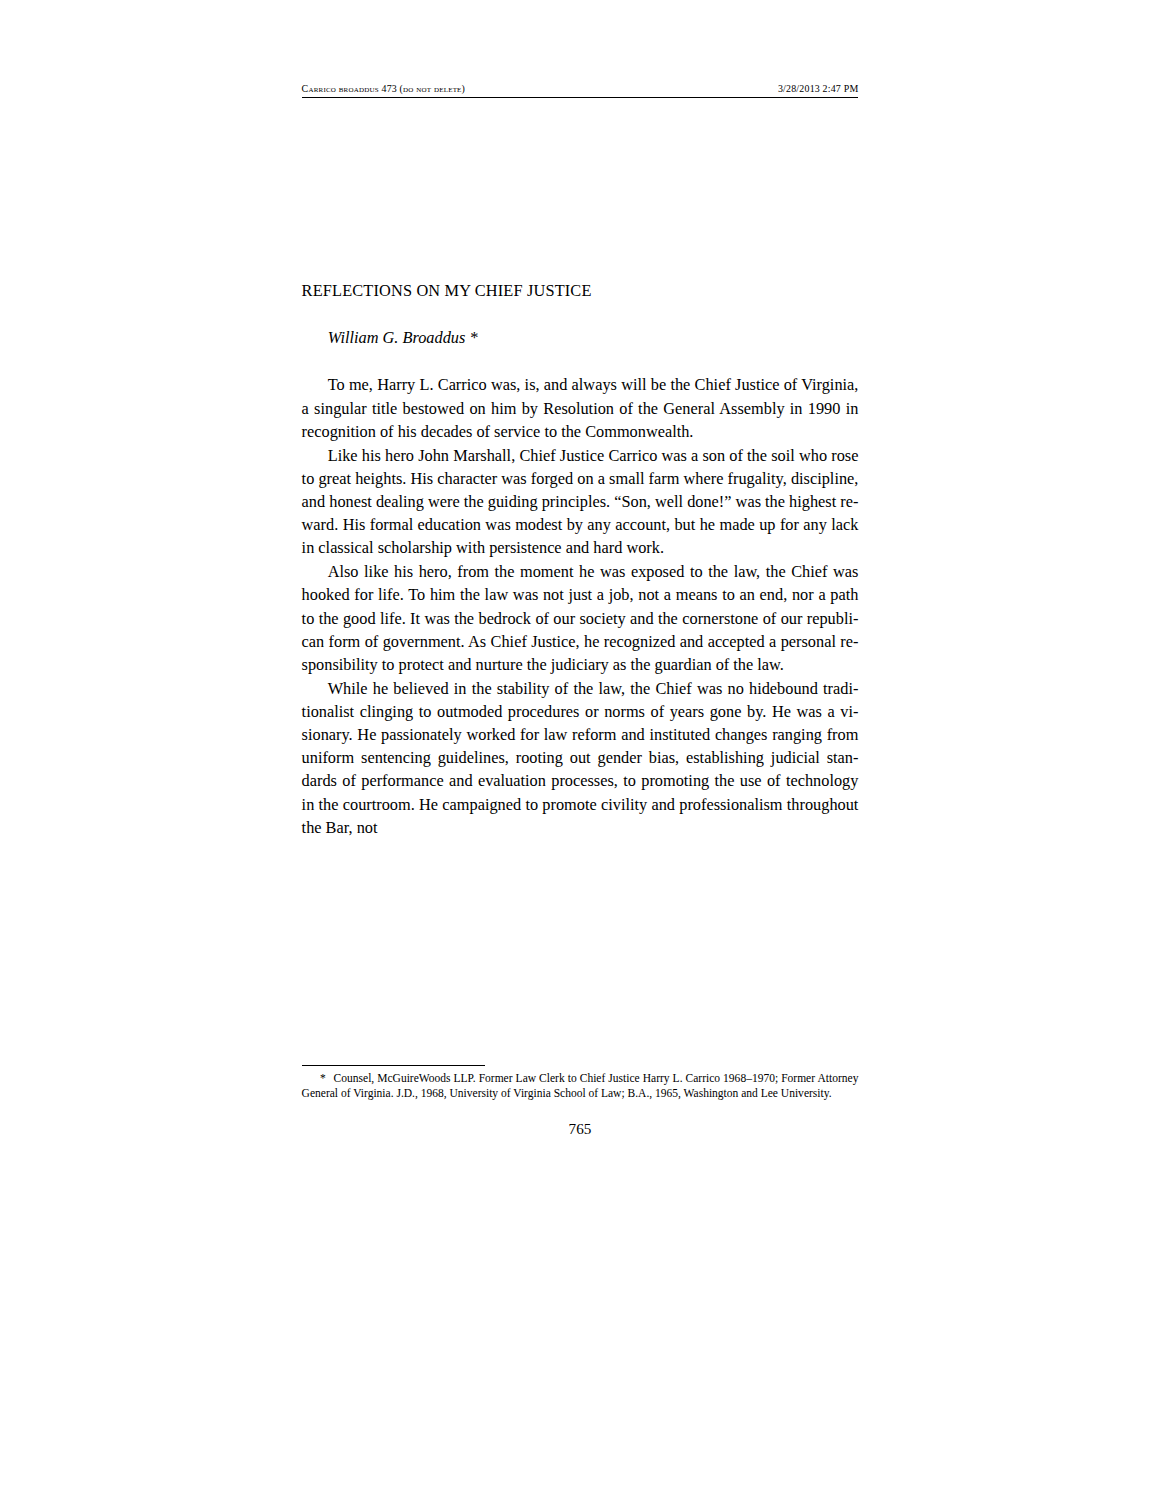Carrico Broaddus 473 (Do Not Delete) 3/28/2013 2:47 PM
Reflections on My Chief Justice
William G. Broaddus *
To me, Harry L. Carrico was, is, and always will be the Chief Justice of Virginia, a singular title bestowed on him by Resolution of the General Assembly in 1990 in recognition of his decades of service to the Commonwealth.
Like his hero John Marshall, Chief Justice Carrico was a son of the soil who rose to great heights. His character was forged on a small farm where frugality, discipline, and honest dealing were the guiding principles. “Son, well done!” was the highest reward. His formal education was modest by any account, but he made up for any lack in classical scholarship with persistence and hard work.
Also like his hero, from the moment he was exposed to the law, the Chief was hooked for life. To him the law was not just a job, not a means to an end, nor a path to the good life. It was the bedrock of our society and the cornerstone of our republican form of government. As Chief Justice, he recognized and accepted a personal responsibility to protect and nurture the judiciary as the guardian of the law.
While he believed in the stability of the law, the Chief was no hidebound traditionalist clinging to outmoded procedures or norms of years gone by. He was a visionary. He passionately worked for law reform and instituted changes ranging from uniform sentencing guidelines, rooting out gender bias, establishing judicial standards of performance and evaluation processes, to promoting the use of technology in the courtroom. He campaigned to promote civility and professionalism throughout the Bar, not
* Counsel, McGuireWoods LLP. Former Law Clerk to Chief Justice Harry L. Carrico 1968–1970; Former Attorney General of Virginia. J.D., 1968, University of Virginia School of Law; B.A., 1965, Washington and Lee University.
765